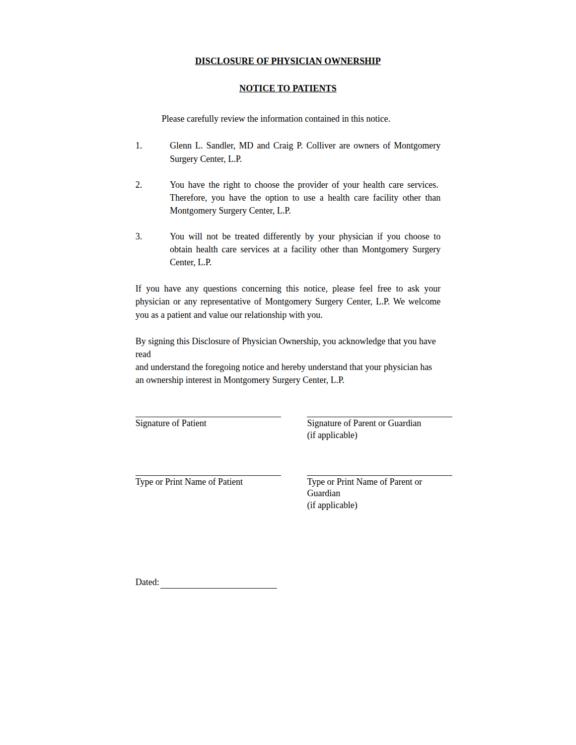DISCLOSURE OF PHYSICIAN OWNERSHIP
NOTICE TO PATIENTS
Please carefully review the information contained in this notice.
1. Glenn L. Sandler, MD and Craig P. Colliver are owners of Montgomery Surgery Center, L.P.
2. You have the right to choose the provider of your health care services. Therefore, you have the option to use a health care facility other than Montgomery Surgery Center, L.P.
3. You will not be treated differently by your physician if you choose to obtain health care services at a facility other than Montgomery Surgery Center, L.P.
If you have any questions concerning this notice, please feel free to ask your physician or any representative of Montgomery Surgery Center, L.P. We welcome you as a patient and value our relationship with you.
By signing this Disclosure of Physician Ownership, you acknowledge that you have read
and understand the foregoing notice and hereby understand that your physician has an ownership interest in Montgomery Surgery Center, L.P.
| Signature of Patient | Signature of Parent or Guardian (if applicable) |
| Type or Print Name of Patient | Type or Print Name of Parent or Guardian (if applicable) |
Dated: